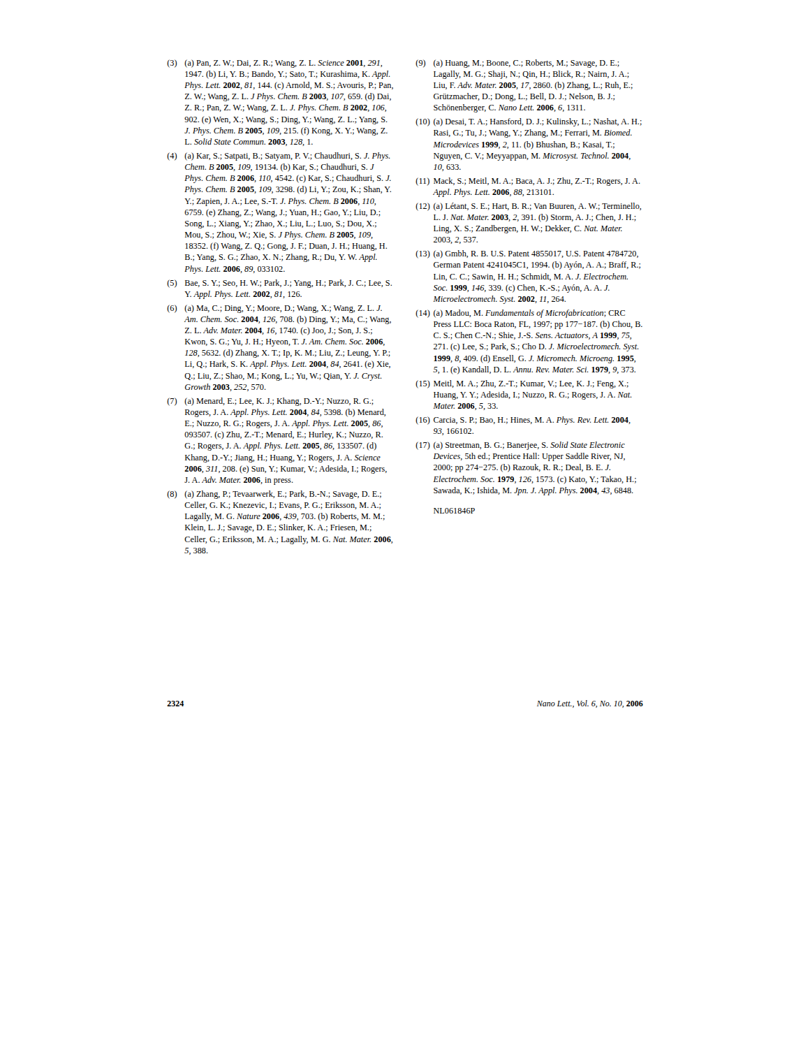(3)(a) Pan, Z. W.; Dai, Z. R.; Wang, Z. L. Science 2001, 291, 1947. (b) Li, Y. B.; Bando, Y.; Sato, T.; Kurashima, K. Appl. Phys. Lett. 2002, 81, 144. (c) Arnold, M. S.; Avouris, P.; Pan, Z. W.; Wang, Z. L. J Phys. Chem. B 2003, 107, 659. (d) Dai, Z. R.; Pan, Z. W.; Wang, Z. L. J. Phys. Chem. B 2002, 106, 902. (e) Wen, X.; Wang, S.; Ding, Y.; Wang, Z. L.; Yang, S. J. Phys. Chem. B 2005, 109, 215. (f) Kong, X. Y.; Wang, Z. L. Solid State Commun. 2003, 128, 1.
(4)(a) Kar, S.; Satpati, B.; Satyam, P. V.; Chaudhuri, S. J. Phys. Chem. B 2005, 109, 19134. (b) Kar, S.; Chaudhuri, S. J Phys. Chem. B 2006, 110, 4542. (c) Kar, S.; Chaudhuri, S. J. Phys. Chem. B 2005, 109, 3298. (d) Li, Y.; Zou, K.; Shan, Y. Y.; Zapien, J. A.; Lee, S.-T. J. Phys. Chem. B 2006, 110, 6759. (e) Zhang, Z.; Wang, J.; Yuan, H.; Gao, Y.; Liu, D.; Song, L.; Xiang, Y.; Zhao, X.; Liu, L.; Luo, S.; Dou, X.; Mou, S.; Zhou, W.; Xie, S. J Phys. Chem. B 2005, 109, 18352. (f) Wang, Z. Q.; Gong, J. F.; Duan, J. H.; Huang, H. B.; Yang, S. G.; Zhao, X. N.; Zhang, R.; Du, Y. W. Appl. Phys. Lett. 2006, 89, 033102.
(5) Bae, S. Y.; Seo, H. W.; Park, J.; Yang, H.; Park, J. C.; Lee, S. Y. Appl. Phys. Lett. 2002, 81, 126.
(6)(a) Ma, C.; Ding, Y.; Moore, D.; Wang, X.; Wang, Z. L. J. Am. Chem. Soc. 2004, 126, 708. (b) Ding, Y.; Ma, C.; Wang, Z. L. Adv. Mater. 2004, 16, 1740. (c) Joo, J.; Son, J. S.; Kwon, S. G.; Yu, J. H.; Hyeon, T. J. Am. Chem. Soc. 2006, 128, 5632. (d) Zhang, X. T.; Ip, K. M.; Liu, Z.; Leung, Y. P.; Li, Q.; Hark, S. K. Appl. Phys. Lett. 2004, 84, 2641. (e) Xie, Q.; Liu, Z.; Shao, M.; Kong, L.; Yu, W.; Qian, Y. J. Cryst. Growth 2003, 252, 570.
(7)(a) Menard, E.; Lee, K. J.; Khang, D.-Y.; Nuzzo, R. G.; Rogers, J. A. Appl. Phys. Lett. 2004, 84, 5398. (b) Menard, E.; Nuzzo, R. G.; Rogers, J. A. Appl. Phys. Lett. 2005, 86, 093507. (c) Zhu, Z.-T.; Menard, E.; Hurley, K.; Nuzzo, R. G.; Rogers, J. A. Appl. Phys. Lett. 2005, 86, 133507. (d) Khang, D.-Y.; Jiang, H.; Huang, Y.; Rogers, J. A. Science 2006, 311, 208. (e) Sun, Y.; Kumar, V.; Adesida, I.; Rogers, J. A. Adv. Mater. 2006, in press.
(8)(a) Zhang, P.; Tevaarwerk, E.; Park, B.-N.; Savage, D. E.; Celler, G. K.; Knezevic, I.; Evans, P. G.; Eriksson, M. A.; Lagally, M. G. Nature 2006, 439, 703. (b) Roberts, M. M.; Klein, L. J.; Savage, D. E.; Slinker, K. A.; Friesen, M.; Celler, G.; Eriksson, M. A.; Lagally, M. G. Nat. Mater. 2006, 5, 388.
(9)(a) Huang, M.; Boone, C.; Roberts, M.; Savage, D. E.; Lagally, M. G.; Shaji, N.; Qin, H.; Blick, R.; Nairn, J. A.; Liu, F. Adv. Mater. 2005, 17, 2860. (b) Zhang, L.; Ruh, E.; Grützmacher, D.; Dong, L.; Bell, D. J.; Nelson, B. J.; Schönenberger, C. Nano Lett. 2006, 6, 1311.
(10)(a) Desai, T. A.; Hansford, D. J.; Kulinsky, L.; Nashat, A. H.; Rasi, G.; Tu, J.; Wang, Y.; Zhang, M.; Ferrari, M. Biomed. Microdevices 1999, 2, 11. (b) Bhushan, B.; Kasai, T.; Nguyen, C. V.; Meyyappan, M. Microsyst. Technol. 2004, 10, 633.
(11) Mack, S.; Meitl, M. A.; Baca, A. J.; Zhu, Z.-T.; Rogers, J. A. Appl. Phys. Lett. 2006, 88, 213101.
(12)(a) Létant, S. E.; Hart, B. R.; Van Buuren, A. W.; Terminello, L. J. Nat. Mater. 2003, 2, 391. (b) Storm, A. J.; Chen, J. H.; Ling, X. S.; Zandbergen, H. W.; Dekker, C. Nat. Mater. 2003, 2, 537.
(13)(a) Gmbh, R. B. U.S. Patent 4855017, U.S. Patent 4784720, German Patent 4241045C1, 1994. (b) Ayón, A. A.; Braff, R.; Lin, C. C.; Sawin, H. H.; Schmidt, M. A. J. Electrochem. Soc. 1999, 146, 339. (c) Chen, K.-S.; Ayón, A. A. J. Microelectromech. Syst. 2002, 11, 264.
(14)(a) Madou, M. Fundamentals of Microfabrication; CRC Press LLC: Boca Raton, FL, 1997; pp 177−187. (b) Chou, B. C. S.; Chen C.-N.; Shie, J.-S. Sens. Actuators, A 1999, 75, 271. (c) Lee, S.; Park, S.; Cho D. J. Microelectromech. Syst. 1999, 8, 409. (d) Ensell, G. J. Micromech. Microeng. 1995, 5, 1. (e) Kandall, D. L. Annu. Rev. Mater. Sci. 1979, 9, 373.
(15) Meitl, M. A.; Zhu, Z.-T.; Kumar, V.; Lee, K. J.; Feng, X.; Huang, Y. Y.; Adesida, I.; Nuzzo, R. G.; Rogers, J. A. Nat. Mater. 2006, 5, 33.
(16) Carcia, S. P.; Bao, H.; Hines, M. A. Phys. Rev. Lett. 2004, 93, 166102.
(17)(a) Streetman, B. G.; Banerjee, S. Solid State Electronic Devices, 5th ed.; Prentice Hall: Upper Saddle River, NJ, 2000; pp 274−275. (b) Razouk, R. R.; Deal, B. E. J. Electrochem. Soc. 1979, 126, 1573. (c) Kato, Y.; Takao, H.; Sawada, K.; Ishida, M. Jpn. J. Appl. Phys. 2004, 43, 6848.
NL061846P
2324 Nano Lett., Vol. 6, No. 10, 2006